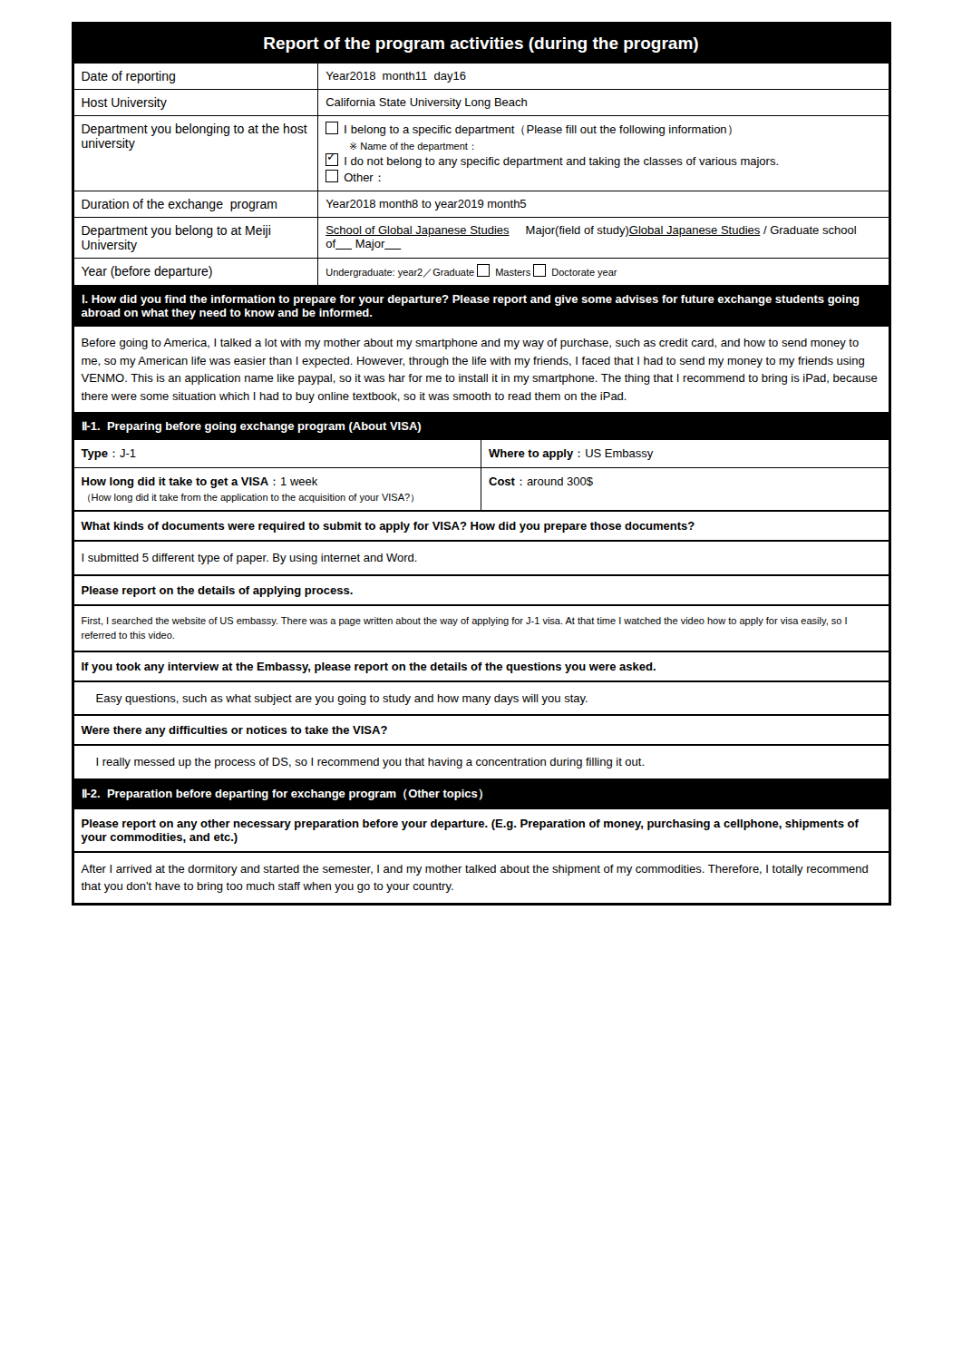| Report of the program activities (during the program) |
| Date of reporting | Year2018 month11 day16 |
| Host University | California State University Long Beach |
| Department you belonging to at the host university | Ⅰ belong to a specific department（Please fill out the following information） ※ Name of the department： I do not belong to any specific department and taking the classes of various majors. Other： |
| Duration of the exchange program | Year2018 month8 to year2019 month5 |
| Department you belong to at Meiji University | School of Global Japanese Studies Major(field of study) Global Japanese Studies / Graduate school of Major |
| Year (before departure) | Undergraduate: year2／Graduate Masters Doctorate year |
Ⅰ. How did you find the information to prepare for your departure? Please report and give some advises for future exchange students going abroad on what they need to know and be informed.
Before going to America, I talked a lot with my mother about my smartphone and my way of purchase, such as credit card, and how to send money to me, so my American life was easier than I expected. However, through the life with my friends, I faced that I had to send my money to my friends using VENMO. This is an application name like paypal, so it was har for me to install it in my smartphone. The thing that I recommend to bring is iPad, because there were some situation which I had to buy online textbook, so it was smooth to read them on the iPad.
Ⅱ-1. Preparing before going exchange program (About VISA)
| Type ：J-1 | Where to apply ：US Embassy |
| How long did it take to get a VISA ：1 week （How long did it take from the application to the acquisition of your VISA?） | Cost ：around 300$ |
What kinds of documents were required to submit to apply for VISA? How did you prepare those documents?
I submitted 5 different type of paper. By using internet and Word.
Please report on the details of applying process.
First, I searched the website of US embassy. There was a page written about the way of applying for J-1 visa. At that time I watched the video how to apply for visa easily, so I referred to this video.
If you took any interview at the Embassy, please report on the details of the questions you were asked.
Easy questions, such as what subject are you going to study and how many days will you stay.
Were there any difficulties or notices to take the VISA?
I really messed up the process of DS, so I recommend you that having a concentration during filling it out.
Ⅱ-2. Preparation before departing for exchange program（Other topics）
Please report on any other necessary preparation before your departure. (E.g. Preparation of money, purchasing a cellphone, shipments of your commodities, and etc.)
After I arrived at the dormitory and started the semester, I and my mother talked about the shipment of my commodities. Therefore, I totally recommend that you don't have to bring too much staff when you go to your country.